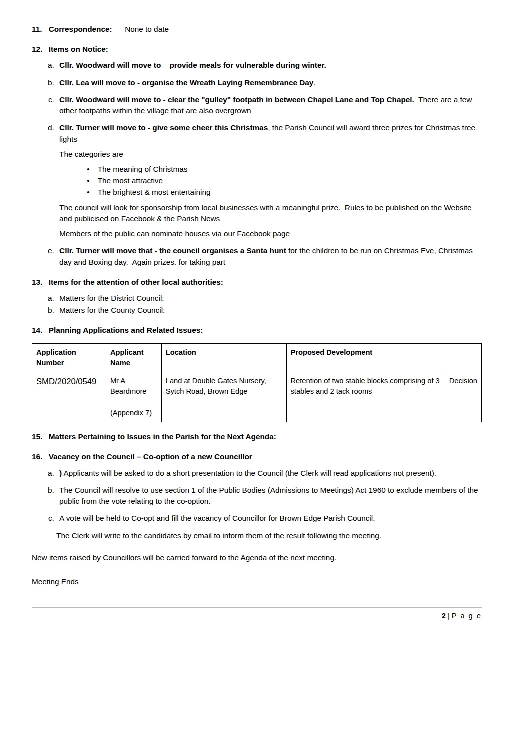11. Correspondence: None to date
12. Items on Notice:
Cllr. Woodward will move to – provide meals for vulnerable during winter.
Cllr. Lea will move to - organise the Wreath Laying Remembrance Day.
Cllr. Woodward will move to - clear the "gulley" footpath in between Chapel Lane and Top Chapel. There are a few other footpaths within the village that are also overgrown
Cllr. Turner will move to - give some cheer this Christmas, the Parish Council will award three prizes for Christmas tree lights
The categories are
The meaning of Christmas
The most attractive
The brightest & most entertaining
The council will look for sponsorship from local businesses with a meaningful prize. Rules to be published on the Website and publicised on Facebook & the Parish News
Members of the public can nominate houses via our Facebook page
Cllr. Turner will move that - the council organises a Santa hunt for the children to be run on Christmas Eve, Christmas day and Boxing day. Again prizes. for taking part
13. Items for the attention of other local authorities:
Matters for the District Council:
Matters for the County Council:
14. Planning Applications and Related Issues:
| Application Number | Applicant Name | Location | Proposed Development | |
| --- | --- | --- | --- | --- |
| SMD/2020/0549 | Mr A Beardmore (Appendix 7) | Land at Double Gates Nursery, Sytch Road, Brown Edge | Retention of two stable blocks comprising of 3 stables and 2 tack rooms | Decision |
15. Matters Pertaining to Issues in the Parish for the Next Agenda:
16. Vacancy on the Council – Co-option of a new Councillor
) Applicants will be asked to do a short presentation to the Council (the Clerk will read applications not present).
The Council will resolve to use section 1 of the Public Bodies (Admissions to Meetings) Act 1960 to exclude members of the public from the vote relating to the co-option.
A vote will be held to Co-opt and fill the vacancy of Councillor for Brown Edge Parish Council.
The Clerk will write to the candidates by email to inform them of the result following the meeting.
New items raised by Councillors will be carried forward to the Agenda of the next meeting.
Meeting Ends
2 | P a g e